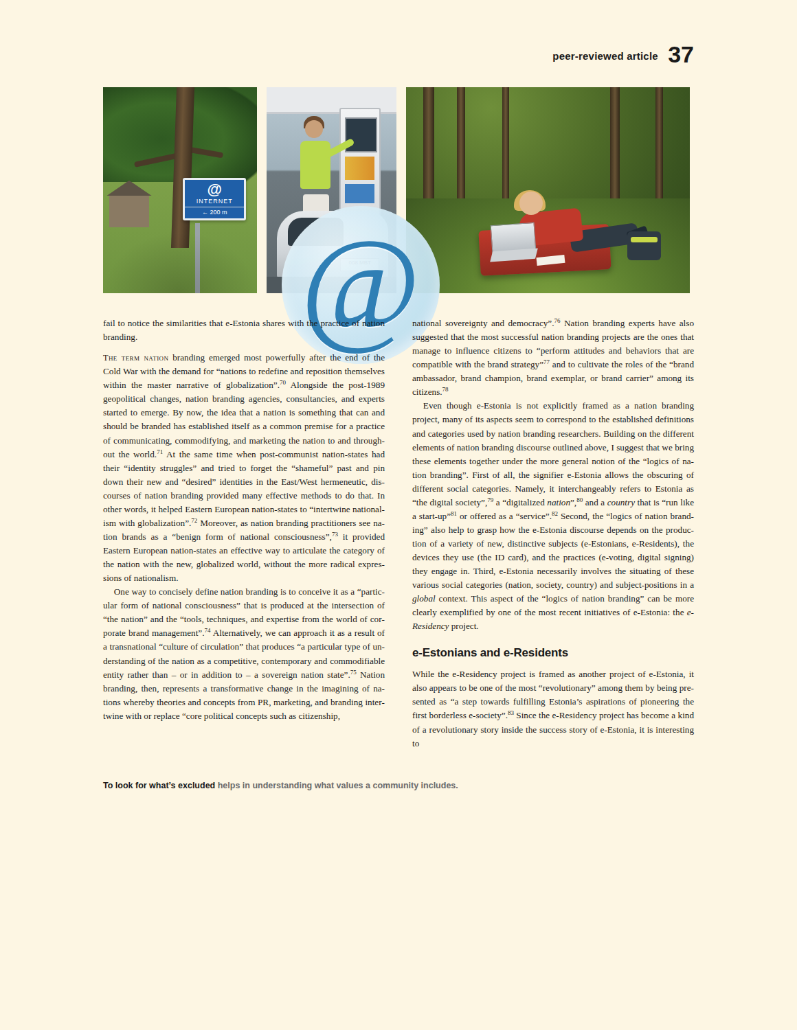peer-reviewed article 37
@
INTERNET
← 200 m
008 MBT
@
fail to notice the similarities that e-Estonia shares with the practice of nation branding.
The term nation branding emerged most powerfully after the end of the Cold War with the demand for “nations to redefine and reposition themselves within the master narrative of globalization”.70 Alongside the post-1989 geopolitical changes, nation branding agencies, consultancies, and experts started to emerge. By now, the idea that a nation is something that can and should be branded has established itself as a common premise for a practice of communicating, commodifying, and marketing the nation to and throughout the world.71 At the same time when post-communist nation-states had their “identity struggles” and tried to forget the “shameful” past and pin down their new and “desired” identities in the East/West hermeneutic, discourses of nation branding provided many effective methods to do that. In other words, it helped Eastern European nation-states to “intertwine nationalism with globalization”.72 Moreover, as nation branding practitioners see nation brands as a “benign form of national consciousness”,73 it provided Eastern European nation-states an effective way to articulate the category of the nation with the new, globalized world, without the more radical expressions of nationalism.
One way to concisely define nation branding is to conceive it as a “particular form of national consciousness” that is produced at the intersection of “the nation” and the “tools, techniques, and expertise from the world of corporate brand management”.74 Alternatively, we can approach it as a result of a transnational “culture of circulation” that produces “a particular type of understanding of the nation as a competitive, contemporary and commodifiable entity rather than – or in addition to – a sovereign nation state”.75 Nation branding, then, represents a transformative change in the imagining of nations whereby theories and concepts from PR, marketing, and branding intertwine with or replace “core political concepts such as citizenship,
national sovereignty and democracy”.76 Nation branding experts have also suggested that the most successful nation branding projects are the ones that manage to influence citizens to “perform attitudes and behaviors that are compatible with the brand strategy”77 and to cultivate the roles of the “brand ambassador, brand champion, brand exemplar, or brand carrier” among its citizens.78
Even though e-Estonia is not explicitly framed as a nation branding project, many of its aspects seem to correspond to the established definitions and categories used by nation branding researchers. Building on the different elements of nation branding discourse outlined above, I suggest that we bring these elements together under the more general notion of the “logics of nation branding”. First of all, the signifier e-Estonia allows the obscuring of different social categories. Namely, it interchangeably refers to Estonia as “the digital society”,79 a “digitalized nation”,80 and a country that is “run like a start-up”81 or offered as a “service”.82 Second, the “logics of nation branding” also help to grasp how the e-Estonia discourse depends on the production of a variety of new, distinctive subjects (e-Estonians, e-Residents), the devices they use (the ID card), and the practices (e-voting, digital signing) they engage in. Third, e-Estonia necessarily involves the situating of these various social categories (nation, society, country) and subject-positions in a global context. This aspect of the “logics of nation branding” can be more clearly exemplified by one of the most recent initiatives of e-Estonia: the e-Residency project.
e-Estonians and e-Residents
While the e-Residency project is framed as another project of e-Estonia, it also appears to be one of the most “revolutionary” among them by being presented as “a step towards fulfilling Estonia’s aspirations of pioneering the first borderless e-society”.83 Since the e-Residency project has become a kind of a revolutionary story inside the success story of e-Estonia, it is interesting to
To look for what’s excluded helps in understanding what values a community includes.